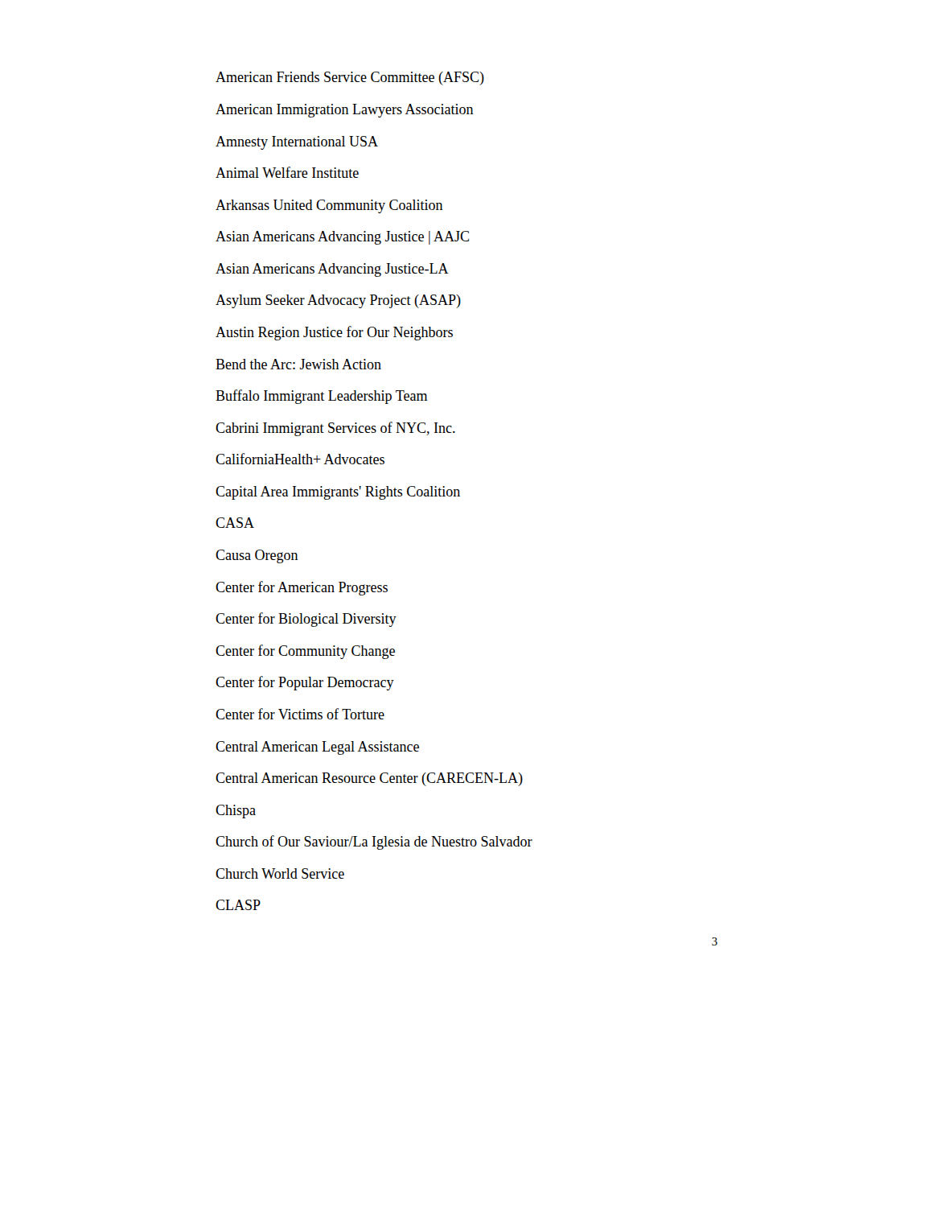American Friends Service Committee (AFSC)
American Immigration Lawyers Association
Amnesty International USA
Animal Welfare Institute
Arkansas United Community Coalition
Asian Americans Advancing Justice | AAJC
Asian Americans Advancing Justice-LA
Asylum Seeker Advocacy Project (ASAP)
Austin Region Justice for Our Neighbors
Bend the Arc: Jewish Action
Buffalo Immigrant Leadership Team
Cabrini Immigrant Services of NYC, Inc.
CaliforniaHealth+ Advocates
Capital Area Immigrants' Rights Coalition
CASA
Causa Oregon
Center for American Progress
Center for Biological Diversity
Center for Community Change
Center for Popular Democracy
Center for Victims of Torture
Central American Legal Assistance
Central American Resource Center (CARECEN-LA)
Chispa
Church of Our Saviour/La Iglesia de Nuestro Salvador
Church World Service
CLASP
3